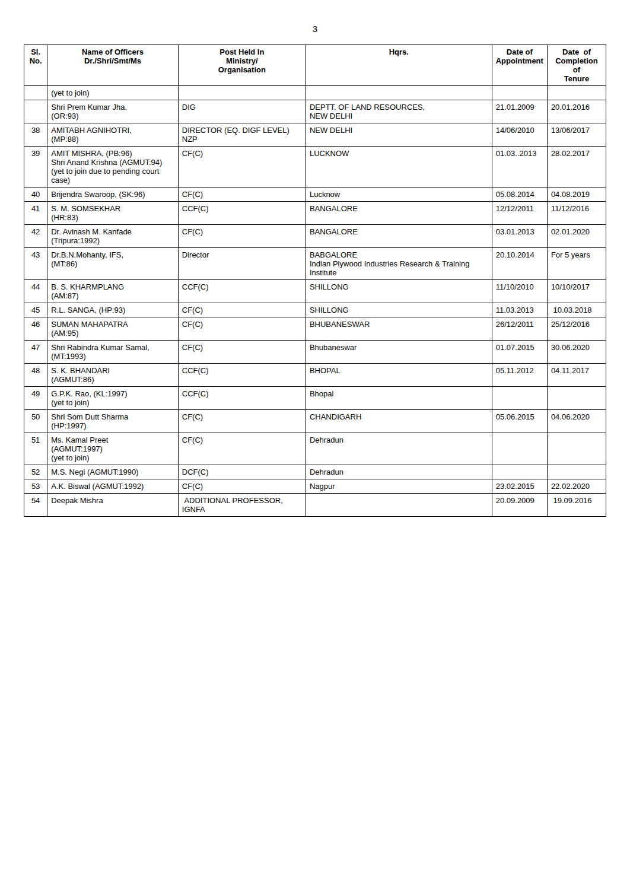3
| Sl. No. | Name of Officers Dr./Shri/Smt/Ms | Post Held In Ministry/ Organisation | Hqrs. | Date of Appointment | Date of Completion of Tenure |
| --- | --- | --- | --- | --- | --- |
| | (yet to join) | | | | |
| | Shri Prem Kumar Jha, (OR:93) | DIG | DEPTT. OF LAND RESOURCES, NEW DELHI | 21.01.2009 | 20.01.2016 |
| 38 | AMITABH AGNIHOTRI, (MP:88) | DIRECTOR (EQ. DIGF LEVEL) NZP | NEW DELHI | 14/06/2010 | 13/06/2017 |
| 39 | AMIT MISHRA, (PB:96) Shri Anand Krishna (AGMUT:94) (yet to join due to pending court case) | CF(C) | LUCKNOW | 01.03..2013 | 28.02.2017 |
| 40 | Brijendra Swaroop, (SK:96) | CF(C) | Lucknow | 05.08.2014 | 04.08.2019 |
| 41 | S. M. SOMSEKHAR (HR:83) | CCF(C) | BANGALORE | 12/12/2011 | 11/12/2016 |
| 42 | Dr. Avinash M. Kanfade (Tripura:1992) | CF(C) | BANGALORE | 03.01.2013 | 02.01.2020 |
| 43 | Dr.B.N.Mohanty, IFS, (MT:86) | Director | BABGALORE Indian Plywood Industries Research & Training Institute | 20.10.2014 | For 5 years |
| 44 | B. S. KHARMPLANG (AM:87) | CCF(C) | SHILLONG | 11/10/2010 | 10/10/2017 |
| 45 | R.L. SANGA, (HP:93) | CF(C) | SHILLONG | 11.03.2013 | 10.03.2018 |
| 46 | SUMAN MAHAPATRA (AM:95) | CF(C) | BHUBANESWAR | 26/12/2011 | 25/12/2016 |
| 47 | Shri Rabindra Kumar Samal, (MT:1993) | CF(C) | Bhubaneswar | 01.07.2015 | 30.06.2020 |
| 48 | S. K. BHANDARI (AGMUT:86) | CCF(C) | BHOPAL | 05.11.2012 | 04.11.2017 |
| 49 | G.P.K. Rao, (KL:1997) (yet to join) | CCF(C) | Bhopal | | |
| 50 | Shri Som Dutt Sharma (HP:1997) | CF(C) | CHANDIGARH | 05.06.2015 | 04.06.2020 |
| 51 | Ms. Kamal Preet (AGMUT:1997) (yet to join) | CF(C) | Dehradun | | |
| 52 | M.S. Negi (AGMUT:1990) | DCF(C) | Dehradun | | |
| 53 | A.K. Biswal (AGMUT:1992) | CF(C) | Nagpur | 23.02.2015 | 22.02.2020 |
| 54 | Deepak Mishra | ADDITIONAL PROFESSOR, IGNFA | | 20.09.2009 | 19.09.2016 |